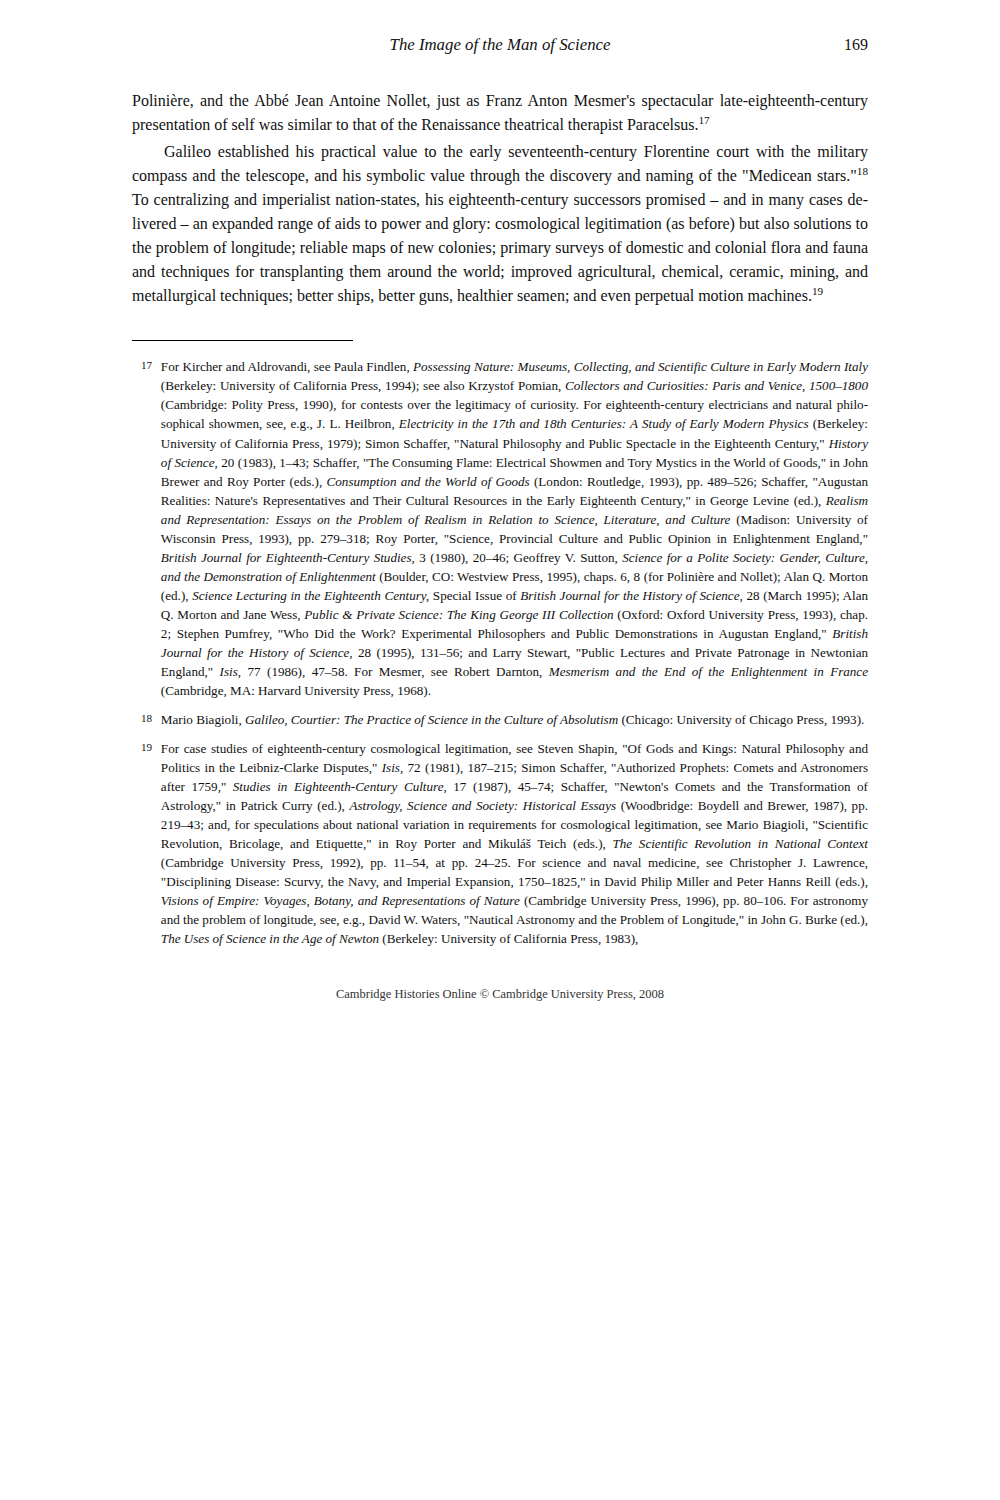The Image of the Man of Science 169
Polinière, and the Abbé Jean Antoine Nollet, just as Franz Anton Mesmer's spectacular late-eighteenth-century presentation of self was similar to that of the Renaissance theatrical therapist Paracelsus.17
Galileo established his practical value to the early seventeenth-century Florentine court with the military compass and the telescope, and his symbolic value through the discovery and naming of the "Medicean stars."18 To centralizing and imperialist nation-states, his eighteenth-century successors promised – and in many cases delivered – an expanded range of aids to power and glory: cosmological legitimation (as before) but also solutions to the problem of longitude; reliable maps of new colonies; primary surveys of domestic and colonial flora and fauna and techniques for transplanting them around the world; improved agricultural, chemical, ceramic, mining, and metallurgical techniques; better ships, better guns, healthier seamen; and even perpetual motion machines.19
17 For Kircher and Aldrovandi, see Paula Findlen, Possessing Nature: Museums, Collecting, and Scientific Culture in Early Modern Italy (Berkeley: University of California Press, 1994); see also Krzystof Pomian, Collectors and Curiosities: Paris and Venice, 1500–1800 (Cambridge: Polity Press, 1990), for contests over the legitimacy of curiosity. For eighteenth-century electricians and natural philosophical showmen, see, e.g., J. L. Heilbron, Electricity in the 17th and 18th Centuries: A Study of Early Modern Physics (Berkeley: University of California Press, 1979); Simon Schaffer, "Natural Philosophy and Public Spectacle in the Eighteenth Century," History of Science, 20 (1983), 1–43; Schaffer, "The Consuming Flame: Electrical Showmen and Tory Mystics in the World of Goods," in John Brewer and Roy Porter (eds.), Consumption and the World of Goods (London: Routledge, 1993), pp. 489–526; Schaffer, "Augustan Realities: Nature's Representatives and Their Cultural Resources in the Early Eighteenth Century," in George Levine (ed.), Realism and Representation: Essays on the Problem of Realism in Relation to Science, Literature, and Culture (Madison: University of Wisconsin Press, 1993), pp. 279–318; Roy Porter, "Science, Provincial Culture and Public Opinion in Enlightenment England," British Journal for Eighteenth-Century Studies, 3 (1980), 20–46; Geoffrey V. Sutton, Science for a Polite Society: Gender, Culture, and the Demonstration of Enlightenment (Boulder, CO: Westview Press, 1995), chaps. 6, 8 (for Polinière and Nollet); Alan Q. Morton (ed.), Science Lecturing in the Eighteenth Century, Special Issue of British Journal for the History of Science, 28 (March 1995); Alan Q. Morton and Jane Wess, Public & Private Science: The King George III Collection (Oxford: Oxford University Press, 1993), chap. 2; Stephen Pumfrey, "Who Did the Work? Experimental Philosophers and Public Demonstrations in Augustan England," British Journal for the History of Science, 28 (1995), 131–56; and Larry Stewart, "Public Lectures and Private Patronage in Newtonian England," Isis, 77 (1986), 47–58. For Mesmer, see Robert Darnton, Mesmerism and the End of the Enlightenment in France (Cambridge, MA: Harvard University Press, 1968).
18 Mario Biagioli, Galileo, Courtier: The Practice of Science in the Culture of Absolutism (Chicago: University of Chicago Press, 1993).
19 For case studies of eighteenth-century cosmological legitimation, see Steven Shapin, "Of Gods and Kings: Natural Philosophy and Politics in the Leibniz-Clarke Disputes," Isis, 72 (1981), 187–215; Simon Schaffer, "Authorized Prophets: Comets and Astronomers after 1759," Studies in Eighteenth-Century Culture, 17 (1987), 45–74; Schaffer, "Newton's Comets and the Transformation of Astrology," in Patrick Curry (ed.), Astrology, Science and Society: Historical Essays (Woodbridge: Boydell and Brewer, 1987), pp. 219–43; and, for speculations about national variation in requirements for cosmological legitimation, see Mario Biagioli, "Scientific Revolution, Bricolage, and Etiquette," in Roy Porter and Mikuláš Teich (eds.), The Scientific Revolution in National Context (Cambridge University Press, 1992), pp. 11–54, at pp. 24–25. For science and naval medicine, see Christopher J. Lawrence, "Disciplining Disease: Scurvy, the Navy, and Imperial Expansion, 1750–1825," in David Philip Miller and Peter Hanns Reill (eds.), Visions of Empire: Voyages, Botany, and Representations of Nature (Cambridge University Press, 1996), pp. 80–106. For astronomy and the problem of longitude, see, e.g., David W. Waters, "Nautical Astronomy and the Problem of Longitude," in John G. Burke (ed.), The Uses of Science in the Age of Newton (Berkeley: University of California Press, 1983),
Cambridge Histories Online © Cambridge University Press, 2008